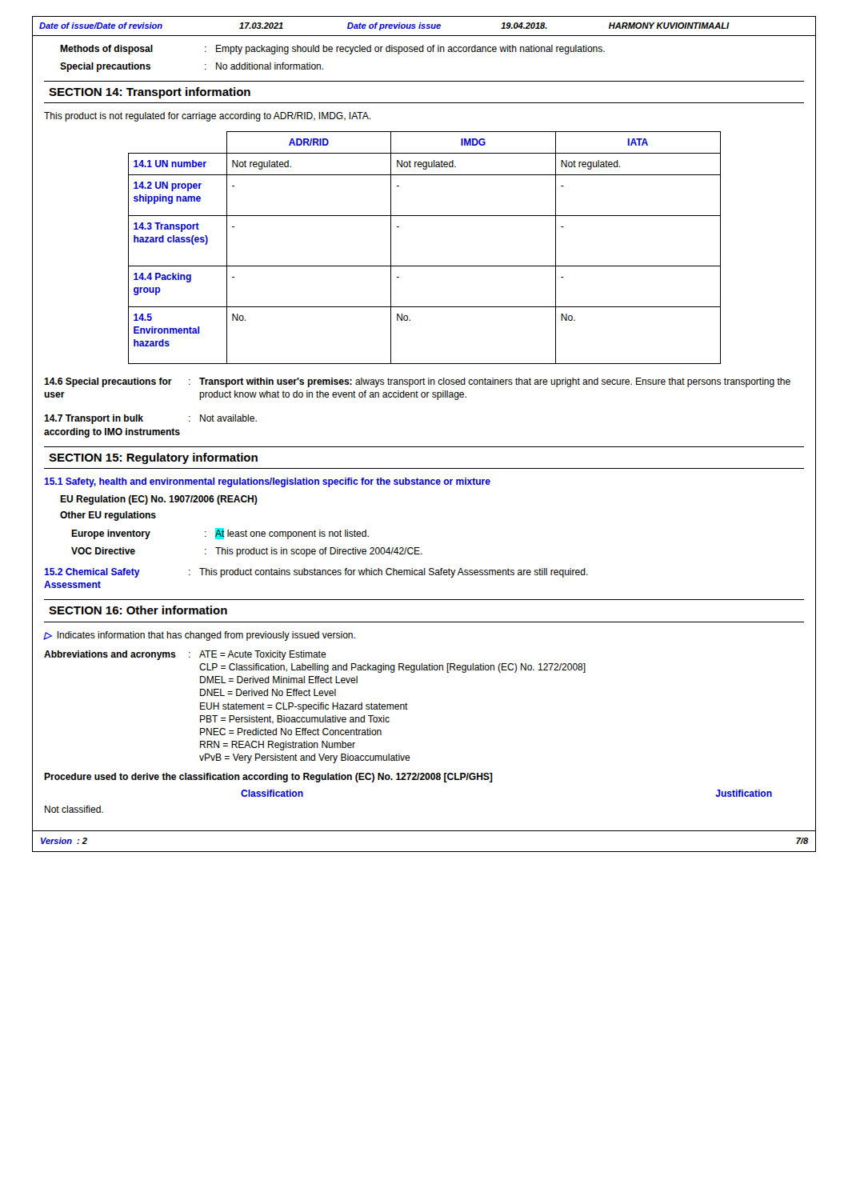| Date of issue/Date of revision | 17.03.2021 | Date of previous issue | 19.04.2018. | HARMONY KUVIOINTIMAALI |
Methods of disposal
:
Empty packaging should be recycled or disposed of in accordance with national regulations.
Special precautions
:
No additional information.
SECTION 14: Transport information
This product is not regulated for carriage according to ADR/RID, IMDG, IATA.
| | ADR/RID | IMDG | IATA |
| --- | --- | --- | --- |
| 14.1 UN number | Not regulated. | Not regulated. | Not regulated. |
| 14.2 UN proper shipping name | - | - | - |
| 14.3 Transport hazard class(es) | - | - | - |
| 14.4 Packing group | - | - | - |
| 14.5 Environmental hazards | No. | No. | No. |
14.6 Special precautions for user
:
Transport within user's premises: always transport in closed containers that are upright and secure. Ensure that persons transporting the product know what to do in the event of an accident or spillage.
14.7 Transport in bulk according to IMO instruments
:
Not available.
SECTION 15: Regulatory information
15.1 Safety, health and environmental regulations/legislation specific for the substance or mixture
EU Regulation (EC) No. 1907/2006 (REACH)
Other EU regulations
Europe inventory
:
At least one component is not listed.
VOC Directive
:
This product is in scope of Directive 2004/42/CE.
15.2 Chemical Safety Assessment
:
This product contains substances for which Chemical Safety Assessments are still required.
SECTION 16: Other information
▷ Indicates information that has changed from previously issued version.
Abbreviations and acronyms
:
ATE = Acute Toxicity Estimate
CLP = Classification, Labelling and Packaging Regulation [Regulation (EC) No. 1272/2008]
DMEL = Derived Minimal Effect Level
DNEL = Derived No Effect Level
EUH statement = CLP-specific Hazard statement
PBT = Persistent, Bioaccumulative and Toxic
PNEC = Predicted No Effect Concentration
RRN = REACH Registration Number
vPvB = Very Persistent and Very Bioaccumulative
Procedure used to derive the classification according to Regulation (EC) No. 1272/2008 [CLP/GHS]
Classification
Justification
Not classified.
| Version : 2 | 7/8 |